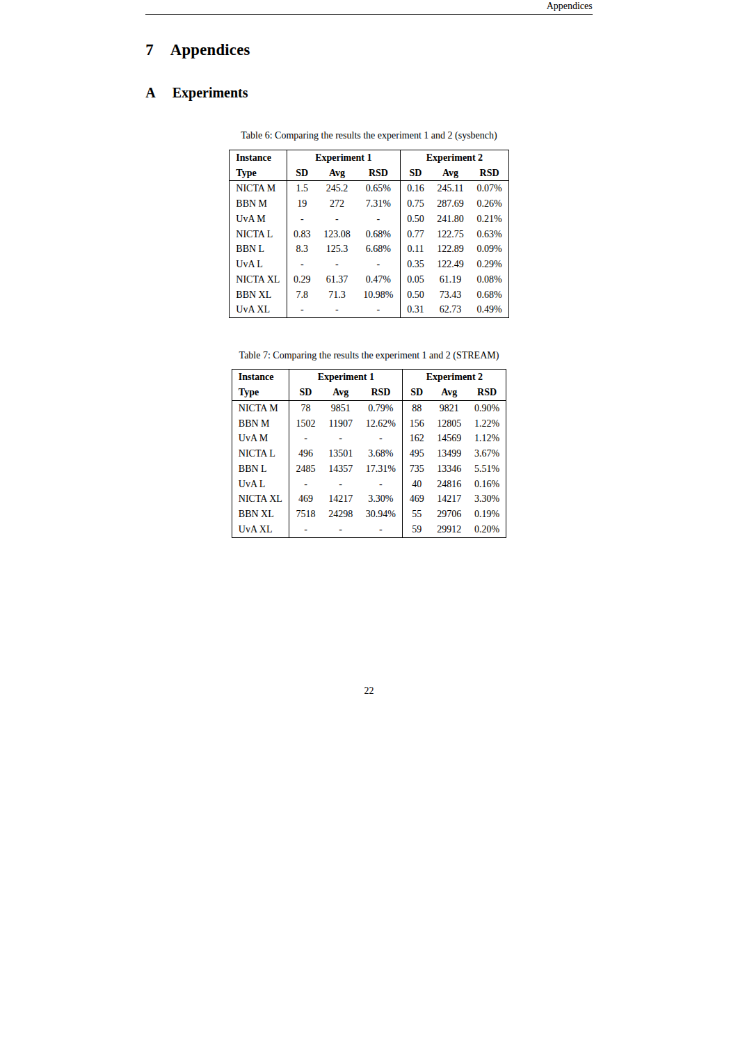Appendices
7 Appendices
AExperiments
Table 6: Comparing the results the experiment 1 and 2 (sysbench)
| Instance | Experiment 1 | Experiment 2 |
| --- | --- | --- |
| Type | SD | Avg | RSD | SD | Avg | RSD |
| NICTA M | 1.5 | 245.2 | 0.65% | 0.16 | 245.11 | 0.07% |
| BBN M | 19 | 272 | 7.31% | 0.75 | 287.69 | 0.26% |
| UvA M | - | - | - | 0.50 | 241.80 | 0.21% |
| NICTA L | 0.83 | 123.08 | 0.68% | 0.77 | 122.75 | 0.63% |
| BBN L | 8.3 | 125.3 | 6.68% | 0.11 | 122.89 | 0.09% |
| UvA L | - | - | - | 0.35 | 122.49 | 0.29% |
| NICTA XL | 0.29 | 61.37 | 0.47% | 0.05 | 61.19 | 0.08% |
| BBN XL | 7.8 | 71.3 | 10.98% | 0.50 | 73.43 | 0.68% |
| UvA XL | - | - | - | 0.31 | 62.73 | 0.49% |
Table 7: Comparing the results the experiment 1 and 2 (STREAM)
| Instance | Experiment 1 | Experiment 2 |
| --- | --- | --- |
| Type | SD | Avg | RSD | SD | Avg | RSD |
| NICTA M | 78 | 9851 | 0.79% | 88 | 9821 | 0.90% |
| BBN M | 1502 | 11907 | 12.62% | 156 | 12805 | 1.22% |
| UvA M | - | - | - | 162 | 14569 | 1.12% |
| NICTA L | 496 | 13501 | 3.68% | 495 | 13499 | 3.67% |
| BBN L | 2485 | 14357 | 17.31% | 735 | 13346 | 5.51% |
| UvA L | - | - | - | 40 | 24816 | 0.16% |
| NICTA XL | 469 | 14217 | 3.30% | 469 | 14217 | 3.30% |
| BBN XL | 7518 | 24298 | 30.94% | 55 | 29706 | 0.19% |
| UvA XL | - | - | - | 59 | 29912 | 0.20% |
22